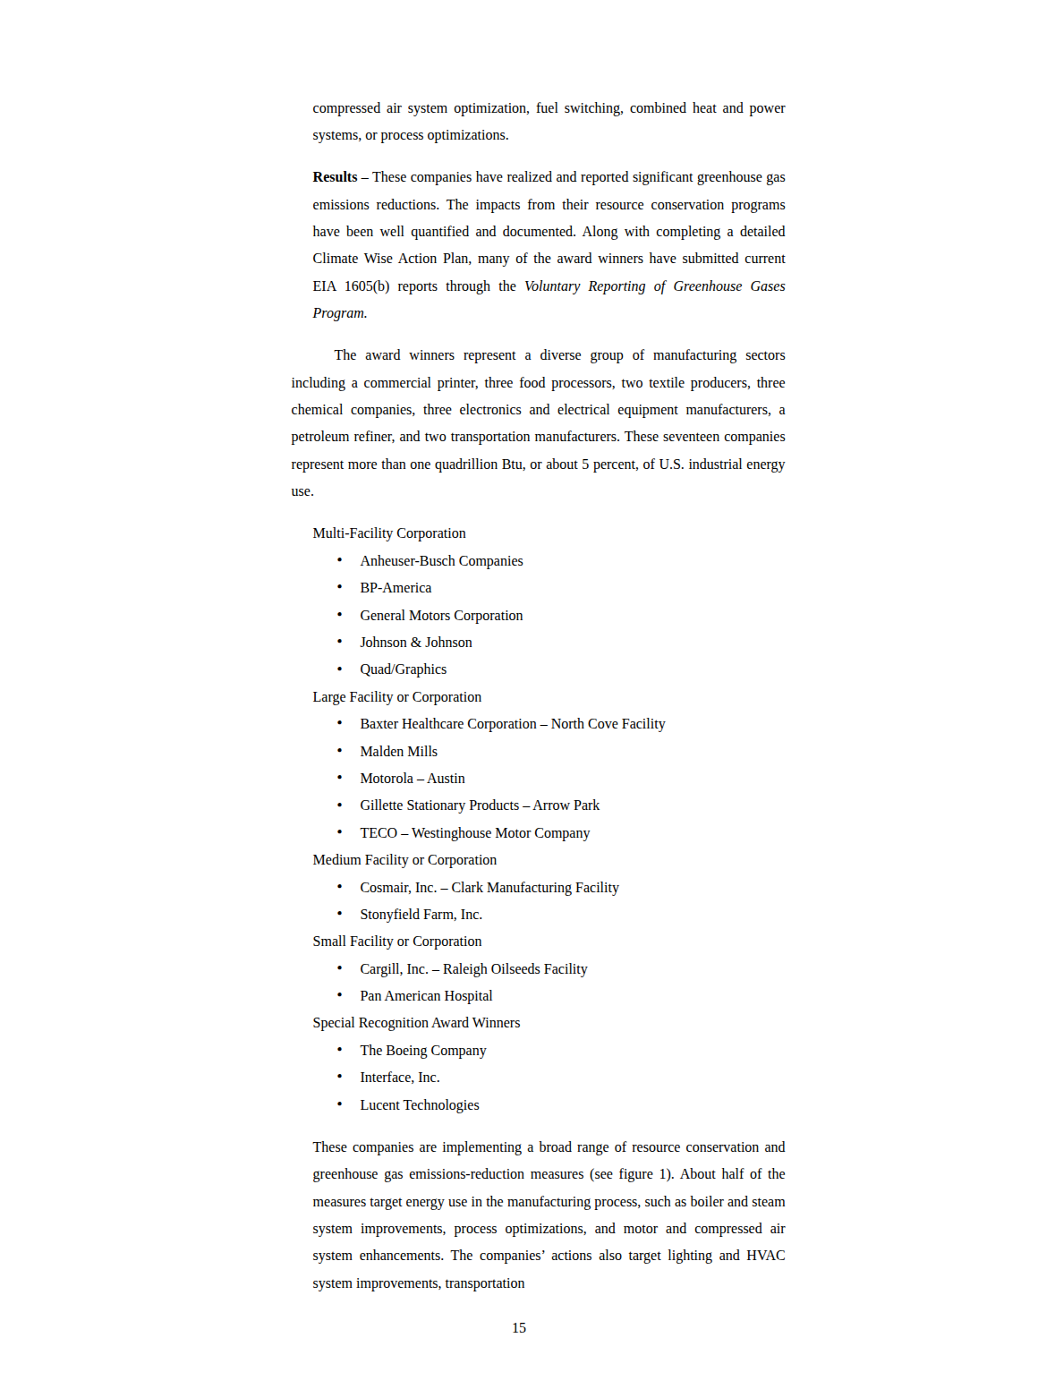compressed air system optimization, fuel switching, combined heat and power systems, or process optimizations.
Results – These companies have realized and reported significant greenhouse gas emissions reductions. The impacts from their resource conservation programs have been well quantified and documented. Along with completing a detailed Climate Wise Action Plan, many of the award winners have submitted current EIA 1605(b) reports through the Voluntary Reporting of Greenhouse Gases Program.
The award winners represent a diverse group of manufacturing sectors including a commercial printer, three food processors, two textile producers, three chemical companies, three electronics and electrical equipment manufacturers, a petroleum refiner, and two transportation manufacturers. These seventeen companies represent more than one quadrillion Btu, or about 5 percent, of U.S. industrial energy use.
Multi-Facility Corporation
Anheuser-Busch Companies
BP-America
General Motors Corporation
Johnson & Johnson
Quad/Graphics
Large Facility or Corporation
Baxter Healthcare Corporation – North Cove Facility
Malden Mills
Motorola – Austin
Gillette Stationary Products – Arrow Park
TECO – Westinghouse Motor Company
Medium Facility or Corporation
Cosmair, Inc. – Clark Manufacturing Facility
Stonyfield Farm, Inc.
Small Facility or Corporation
Cargill, Inc. – Raleigh Oilseeds Facility
Pan American Hospital
Special Recognition Award Winners
The Boeing Company
Interface, Inc.
Lucent Technologies
These companies are implementing a broad range of resource conservation and greenhouse gas emissions-reduction measures (see figure 1). About half of the measures target energy use in the manufacturing process, such as boiler and steam system improvements, process optimizations, and motor and compressed air system enhancements. The companies’ actions also target lighting and HVAC system improvements, transportation
15